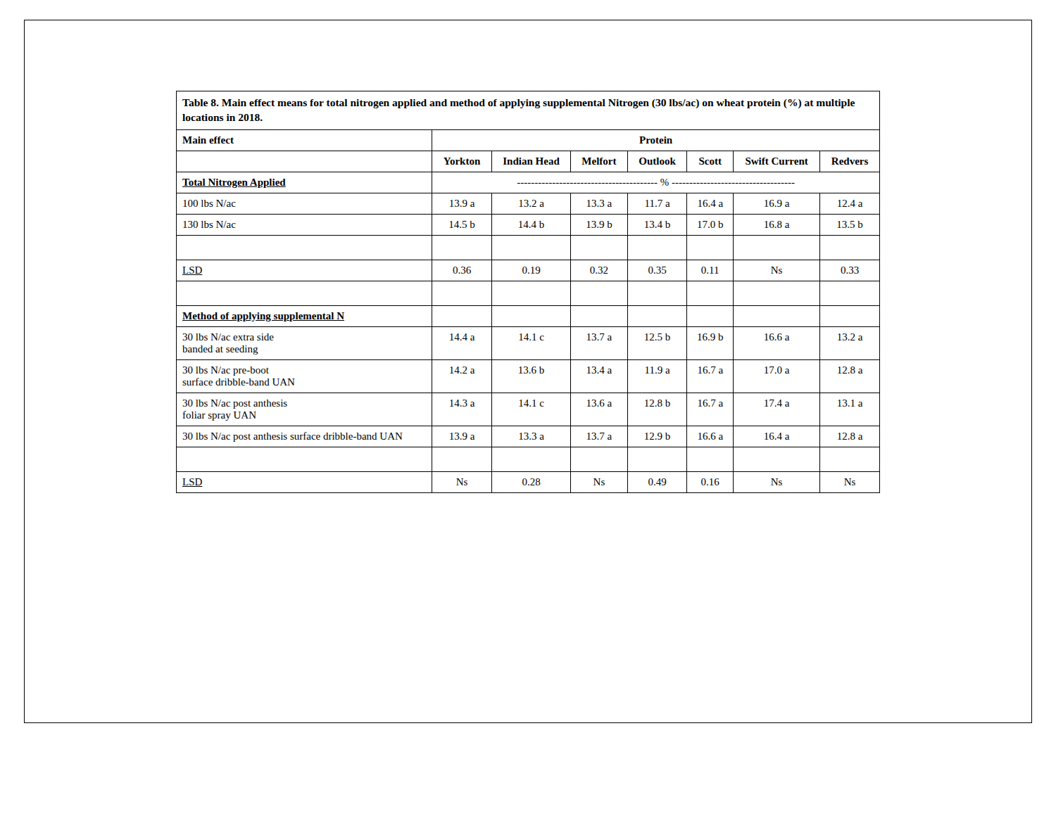| Table 8. Main effect means for total nitrogen applied and method of applying supplemental Nitrogen (30 lbs/ac) on wheat protein (%) at multiple locations in 2018. |
| Main effect | Protein |
| | Yorkton | Indian Head | Melfort | Outlook | Scott | Swift Current | Redvers |
| Total Nitrogen Applied | ---------------------------------------- % ----------------------------------- |
| 100 lbs N/ac | 13.9 a | 13.2 a | 13.3 a | 11.7 a | 16.4 a | 16.9 a | 12.4 a |
| 130 lbs N/ac | 14.5 b | 14.4 b | 13.9 b | 13.4 b | 17.0 b | 16.8 a | 13.5 b |
| LSD | 0.36 | 0.19 | 0.32 | 0.35 | 0.11 | Ns | 0.33 |
| Method of applying supplemental N | | | | | | | |
| 30 lbs N/ac extra side banded at seeding | 14.4 a | 14.1 c | 13.7 a | 12.5 b | 16.9 b | 16.6 a | 13.2 a |
| 30 lbs N/ac pre-boot surface dribble-band UAN | 14.2 a | 13.6 b | 13.4 a | 11.9 a | 16.7 a | 17.0 a | 12.8 a |
| 30 lbs N/ac post anthesis foliar spray UAN | 14.3 a | 14.1 c | 13.6 a | 12.8 b | 16.7 a | 17.4 a | 13.1 a |
| 30 lbs N/ac post anthesis surface dribble-band UAN | 13.9 a | 13.3 a | 13.7 a | 12.9 b | 16.6 a | 16.4 a | 12.8 a |
| LSD | Ns | 0.28 | Ns | 0.49 | 0.16 | Ns | Ns |